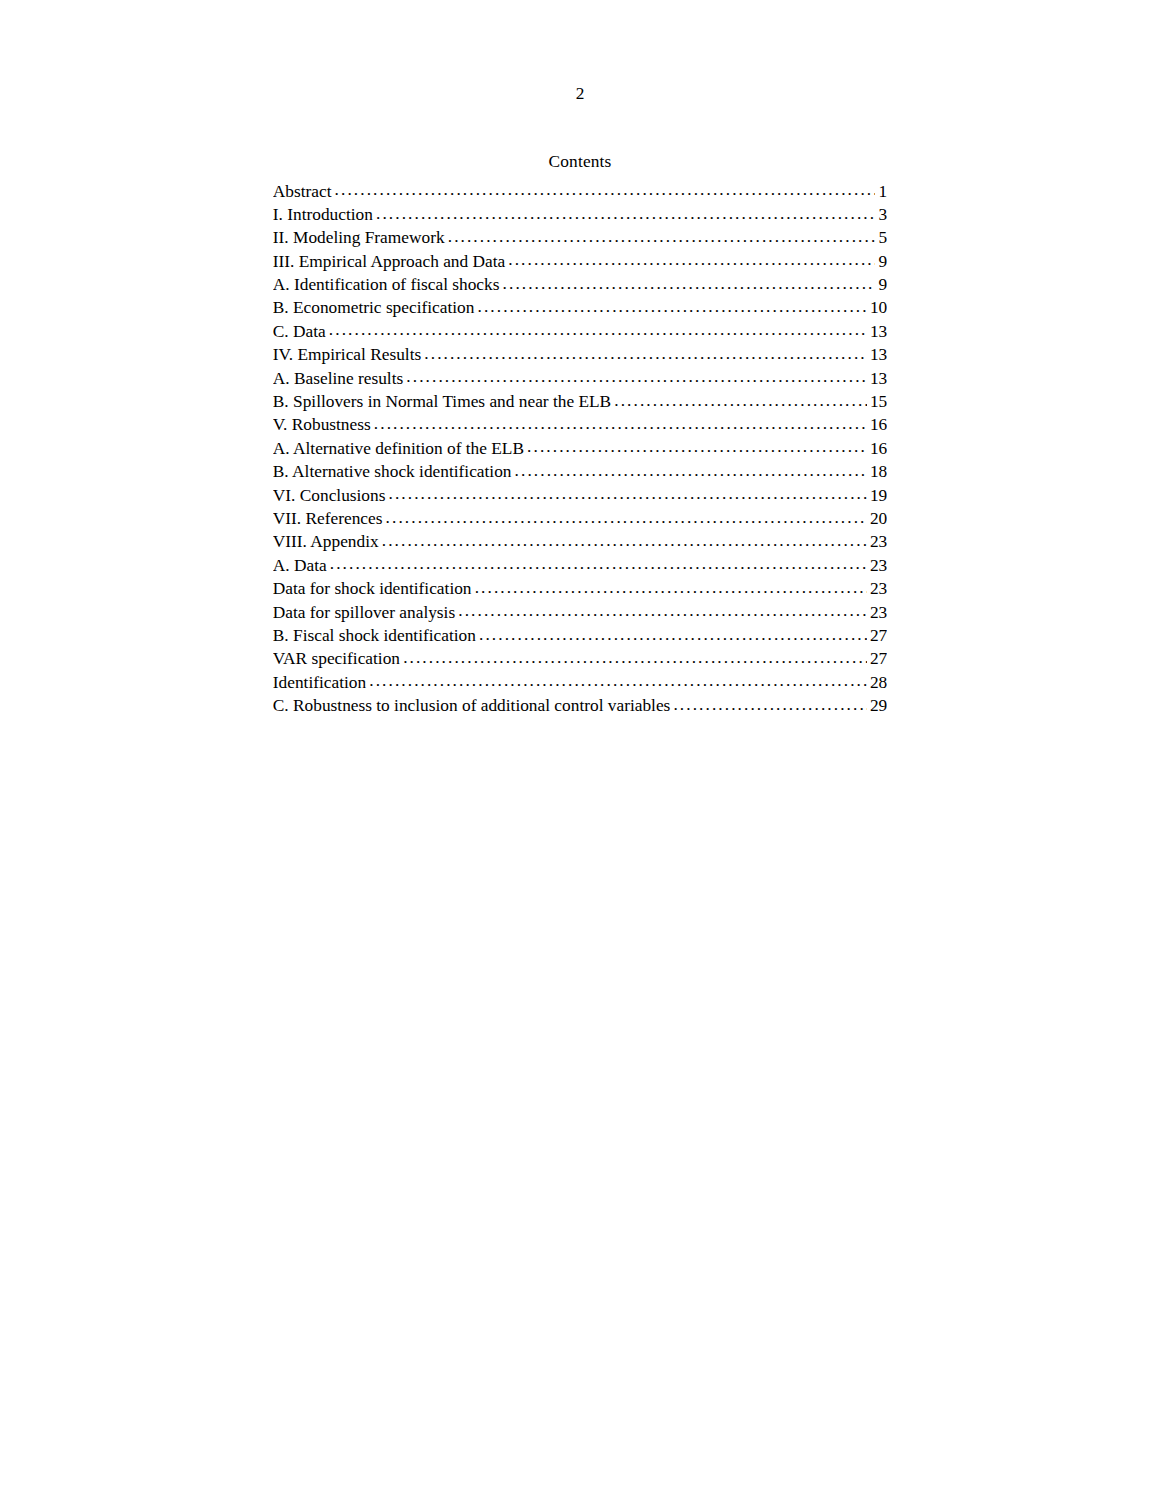2
Contents
Abstract .................................................................................................................................. 1
I. Introduction .................................................................................................................................. 3
II. Modeling Framework .................................................................................................................................. 5
III. Empirical Approach and Data .................................................................................................................................. 9
A. Identification of fiscal shocks .................................................................................................................................. 9
B. Econometric specification .................................................................................................................................. 10
C. Data .................................................................................................................................. 13
IV. Empirical Results .................................................................................................................................. 13
A. Baseline results .................................................................................................................................. 13
B. Spillovers in Normal Times and near the ELB .................................................................................................................................. 15
V. Robustness .................................................................................................................................. 16
A. Alternative definition of the ELB .................................................................................................................................. 16
B. Alternative shock identification .................................................................................................................................. 18
VI. Conclusions .................................................................................................................................. 19
VII. References .................................................................................................................................. 20
VIII. Appendix .................................................................................................................................. 23
A. Data .................................................................................................................................. 23
Data for shock identification .................................................................................................................................. 23
Data for spillover analysis .................................................................................................................................. 23
B. Fiscal shock identification .................................................................................................................................. 27
VAR specification .................................................................................................................................. 27
Identification .................................................................................................................................. 28
C. Robustness to inclusion of additional control variables .................................................................................................................................. 29